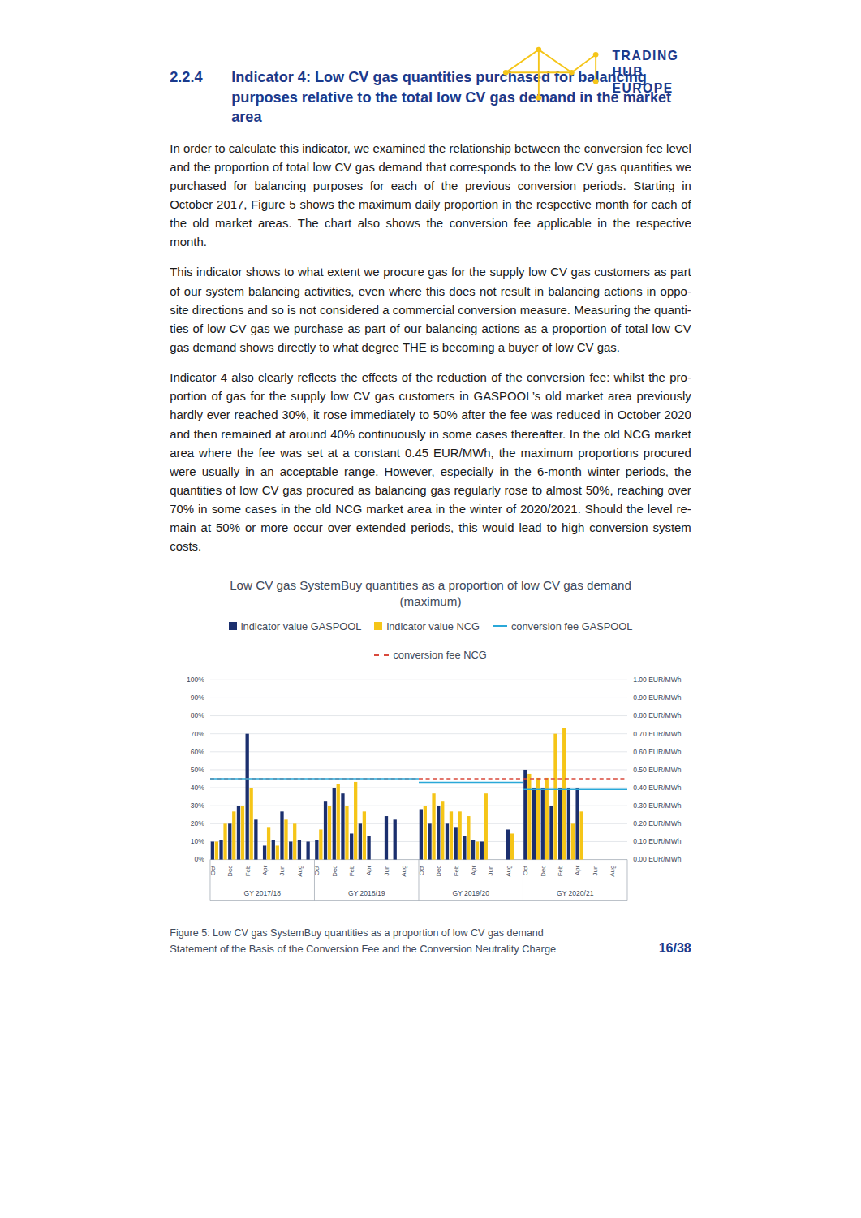TRADING HUB EUROPE
2.2.4 Indicator 4: Low CV gas quantities purchased for balancing purposes relative to the total low CV gas demand in the market area
In order to calculate this indicator, we examined the relationship between the conversion fee level and the proportion of total low CV gas demand that corresponds to the low CV gas quantities we purchased for balancing purposes for each of the previous conversion periods. Starting in October 2017, Figure 5 shows the maximum daily proportion in the respective month for each of the old market areas. The chart also shows the conversion fee applicable in the respective month.
This indicator shows to what extent we procure gas for the supply low CV gas customers as part of our system balancing activities, even where this does not result in balancing actions in opposite directions and so is not considered a commercial conversion measure. Measuring the quantities of low CV gas we purchase as part of our balancing actions as a proportion of total low CV gas demand shows directly to what degree THE is becoming a buyer of low CV gas.
Indicator 4 also clearly reflects the effects of the reduction of the conversion fee: whilst the proportion of gas for the supply low CV gas customers in GASPOOL’s old market area previously hardly ever reached 30%, it rose immediately to 50% after the fee was reduced in October 2020 and then remained at around 40% continuously in some cases thereafter. In the old NCG market area where the fee was set at a constant 0.45 EUR/MWh, the maximum proportions procured were usually in an acceptable range. However, especially in the 6-month winter periods, the quantities of low CV gas procured as balancing gas regularly rose to almost 50%, reaching over 70% in some cases in the old NCG market area in the winter of 2020/2021. Should the level remain at 50% or more occur over extended periods, this would lead to high conversion system costs.
Low CV gas SystemBuy quantities as a proportion of low CV gas demand
(maximum)
indicator value GASPOOL indicator value NCG conversion fee GASPOOL conversion fee NCG
100% 90% 80% 70% 60% 50% 40% 30% 20% 10% 0% 1.00 EUR/MWh 0.90 EUR/MWh 0.80 EUR/MWh 0.70 EUR/MWh 0.60 EUR/MWh 0.50 EUR/MWh 0.40 EUR/MWh 0.30 EUR/MWh 0.20 EUR/MWh 0.10 EUR/MWh 0.00 EUR/MWh Oct Dec Feb Apr Jun Aug Oct Dec Feb Apr Jun Aug Oct Dec Feb Apr Jun Aug Oct Dec Feb Apr Jun Aug GY 2017/18 GY 2018/19 GY 2019/20 GY 2020/21
Figure 5: Low CV gas SystemBuy quantities as a proportion of low CV gas demand
Statement of the Basis of the Conversion Fee and the Conversion Neutrality Charge 16/38